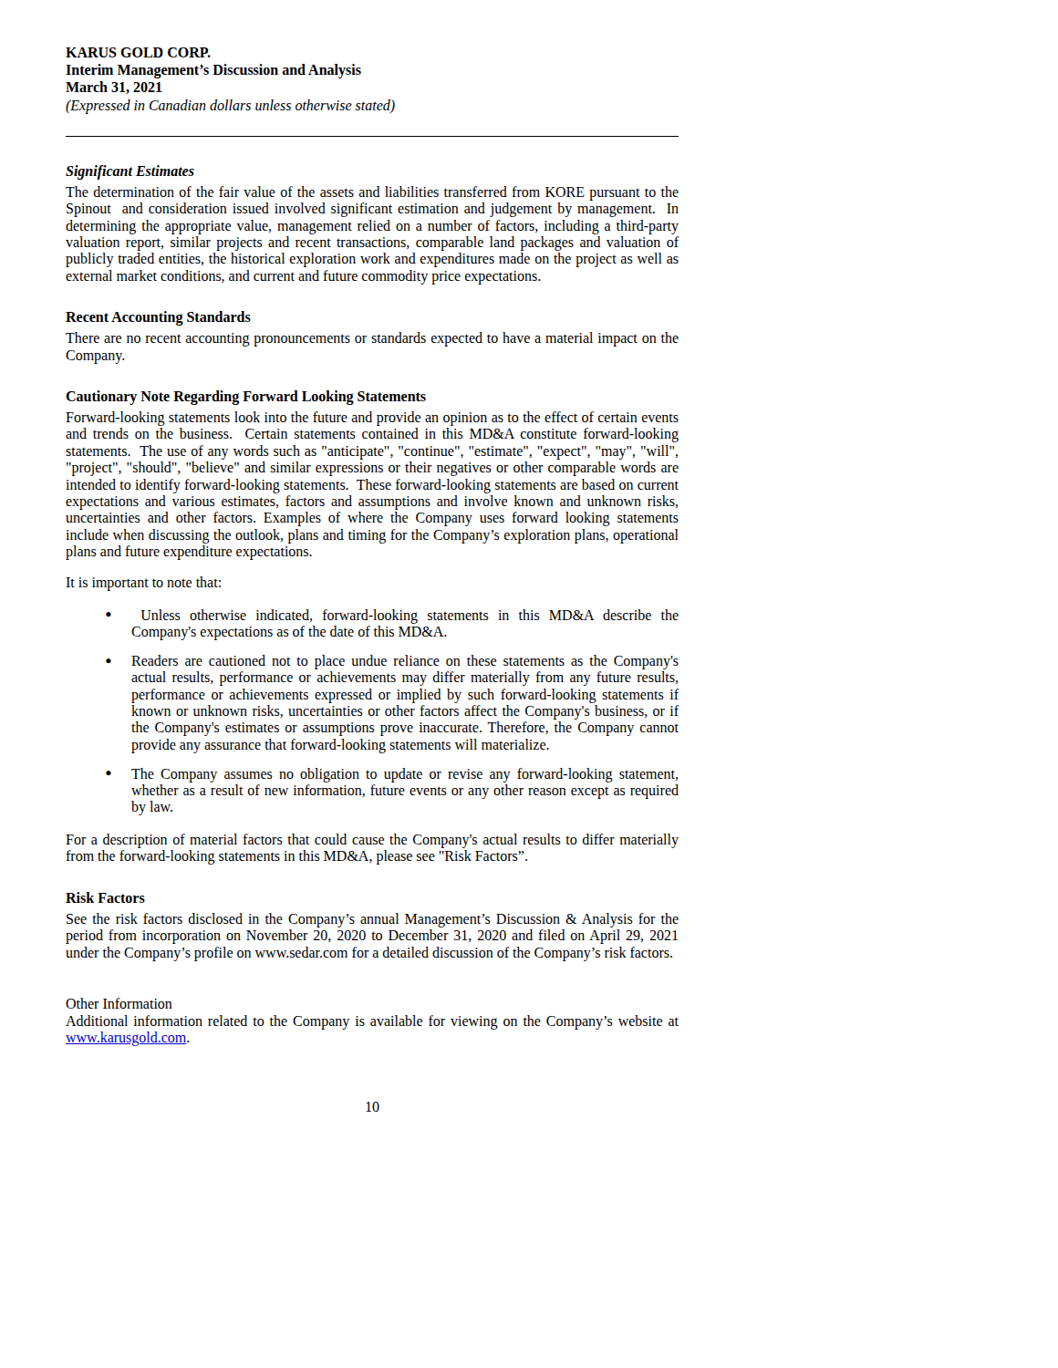KARUS GOLD CORP.
Interim Management’s Discussion and Analysis
March 31, 2021
(Expressed in Canadian dollars unless otherwise stated)
Significant Estimates
The determination of the fair value of the assets and liabilities transferred from KORE pursuant to the Spinout and consideration issued involved significant estimation and judgement by management. In determining the appropriate value, management relied on a number of factors, including a third-party valuation report, similar projects and recent transactions, comparable land packages and valuation of publicly traded entities, the historical exploration work and expenditures made on the project as well as external market conditions, and current and future commodity price expectations.
Recent Accounting Standards
There are no recent accounting pronouncements or standards expected to have a material impact on the Company.
Cautionary Note Regarding Forward Looking Statements
Forward-looking statements look into the future and provide an opinion as to the effect of certain events and trends on the business. Certain statements contained in this MD&A constitute forward-looking statements. The use of any words such as "anticipate", "continue", "estimate", "expect", "may", "will", "project", "should", "believe" and similar expressions or their negatives or other comparable words are intended to identify forward-looking statements. These forward-looking statements are based on current expectations and various estimates, factors and assumptions and involve known and unknown risks, uncertainties and other factors. Examples of where the Company uses forward looking statements include when discussing the outlook, plans and timing for the Company’s exploration plans, operational plans and future expenditure expectations.
It is important to note that:
Unless otherwise indicated, forward-looking statements in this MD&A describe the Company's expectations as of the date of this MD&A.
Readers are cautioned not to place undue reliance on these statements as the Company's actual results, performance or achievements may differ materially from any future results, performance or achievements expressed or implied by such forward-looking statements if known or unknown risks, uncertainties or other factors affect the Company's business, or if the Company's estimates or assumptions prove inaccurate. Therefore, the Company cannot provide any assurance that forward-looking statements will materialize.
The Company assumes no obligation to update or revise any forward-looking statement, whether as a result of new information, future events or any other reason except as required by law.
For a description of material factors that could cause the Company's actual results to differ materially from the forward-looking statements in this MD&A, please see "Risk Factors”.
Risk Factors
See the risk factors disclosed in the Company’s annual Management’s Discussion & Analysis for the period from incorporation on November 20, 2020 to December 31, 2020 and filed on April 29, 2021 under the Company’s profile on www.sedar.com for a detailed discussion of the Company’s risk factors.
Other Information
Additional information related to the Company is available for viewing on the Company’s website at www.karusgold.com.
10